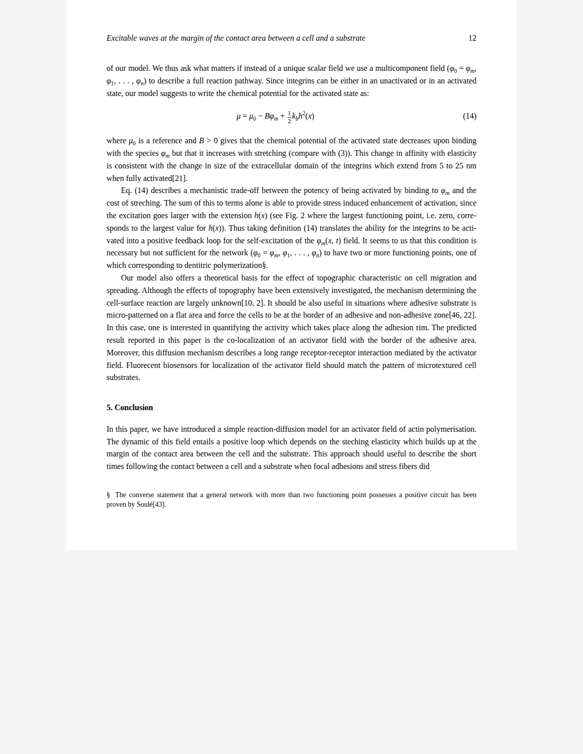Excitable waves at the margin of the contact area between a cell and a substrate 12
of our model. We thus ask what matters if instead of a unique scalar field we use a multicomponent field (φ0 = φm, φ1, . . . , φn) to describe a full reaction pathway. Since integrins can be either in an unactivated or in an activated state, our model suggests to write the chemical potential for the activated state as:
μ = μ0 − Bφm + 12 kbh2(x) (14)
where μ0 is a reference and B > 0 gives that the chemical potential of the activated state decreases upon binding with the species φm but that it increases with stretching (compare with (3)). This change in affinity with elasticity is consistent with the change in size of the extracellular domain of the integrins which extend from 5 to 25 nm when fully activated[21].
Eq. (14) describes a mechanistic trade-off between the potency of being activated by binding to φm and the cost of streching. The sum of this to terms alone is able to provide stress induced enhancement of activation, since the excitation goes larger with the extension h(x) (see Fig. 2 where the largest functioning point, i.e. zero, corresponds to the largest value for h(x)). Thus taking definition (14) translates the ability for the integrins to be activated into a positive feedback loop for the self-excitation of the φm(x, t) field. It seems to us that this condition is necessary but not sufficient for the network (φ0 = φm, φ1, . . . , φn) to have two or more functioning points, one of which corresponding to dentitric polymerization§.
Our model also offers a theoretical basis for the effect of topographic characteristic on cell migration and spreading. Although the effects of topography have been extensively investigated, the mechanism determining the cell-surface reaction are largely unknown[10, 2]. It should be also useful in situations where adhesive substrate is micro-patterned on a flat area and force the cells to be at the border of an adhesive and non-adhesive zone[46, 22]. In this case, one is interested in quantifying the activity which takes place along the adhesion rim. The predicted result reported in this paper is the co-localization of an activator field with the border of the adhesive area. Moreover, this diffusion mechanism describes a long range receptor-receptor interaction mediated by the activator field. Fluorecent biosensors for localization of the activator field should match the pattern of microtextured cell substrates.
5. Conclusion
In this paper, we have introduced a simple reaction-diffusion model for an activator field of actin polymerisation. The dynamic of this field entails a positive loop which depends on the steching elasticity which builds up at the margin of the contact area between the cell and the substrate. This approach should useful to describe the short times following the contact between a cell and a substrate when focal adhesions and stress fibers did
§ The converse statement that a general network with more than two functioning point possesses a positive circuit has been proven by Soulé[43].